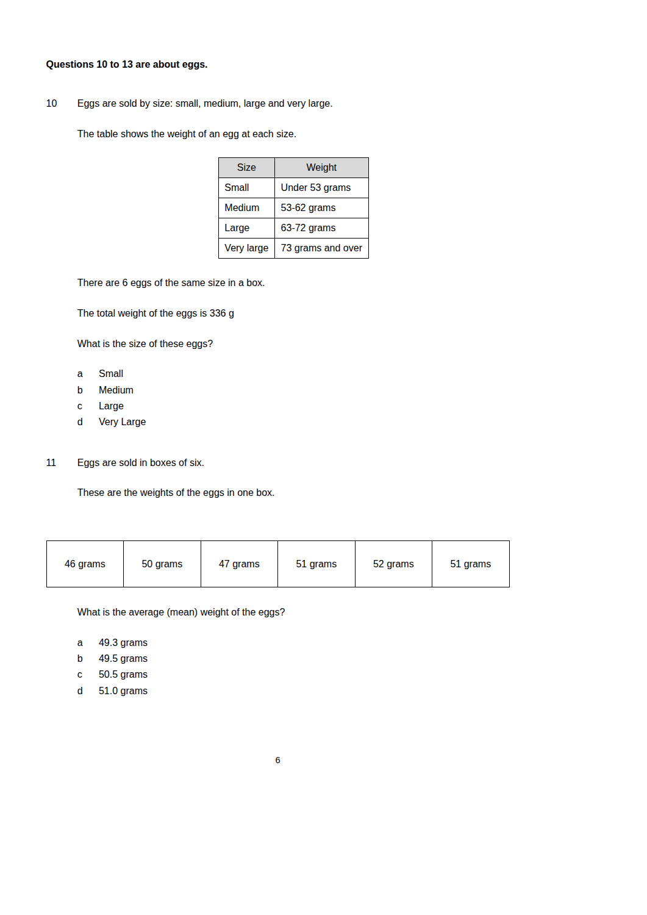Questions 10 to 13 are about eggs.
10
Eggs are sold by size: small, medium, large and very large.
The table shows the weight of an egg at each size.
| Size | Weight |
| --- | --- |
| Small | Under 53 grams |
| Medium | 53-62 grams |
| Large | 63-72 grams |
| Very large | 73 grams and over |
There are 6 eggs of the same size in a box.
The total weight of the eggs is 336 g
What is the size of these eggs?
aSmall
bMedium
cLarge
dVery Large
11
Eggs are sold in boxes of six.
These are the weights of the eggs in one box.
| 46 grams | 50 grams | 47 grams | 51 grams | 52 grams | 51 grams |
What is the average (mean) weight of the eggs?
a 49.3 grams
b 49.5 grams
c 50.5 grams
d 51.0 grams
6